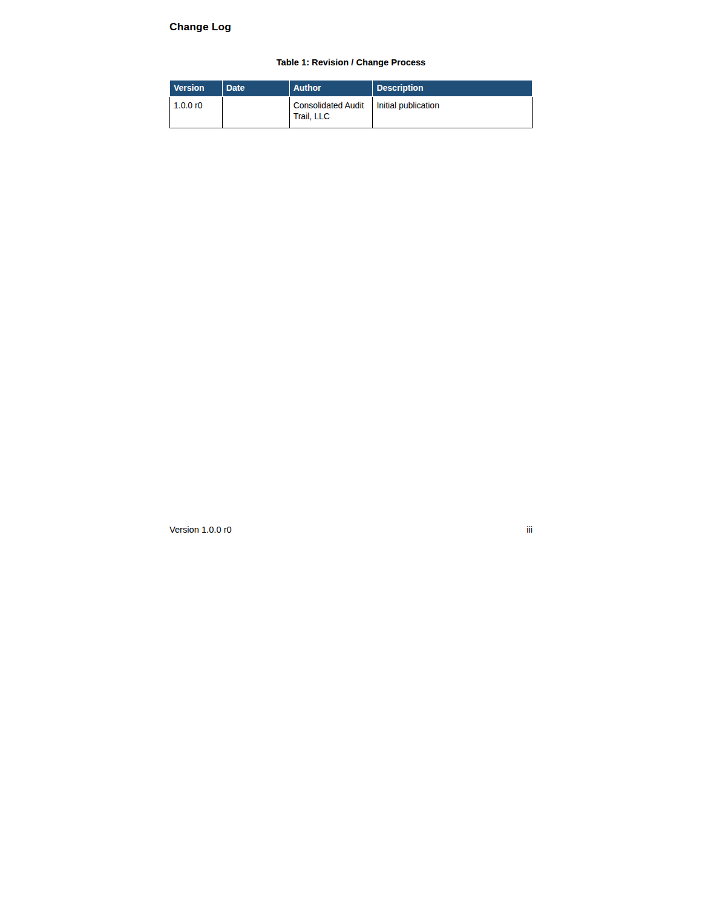Change Log
Table 1: Revision / Change Process
| Version | Date | Author | Description |
| --- | --- | --- | --- |
| 1.0.0 r0 | | Consolidated Audit Trail, LLC | Initial publication |
Version 1.0.0 r0 iii